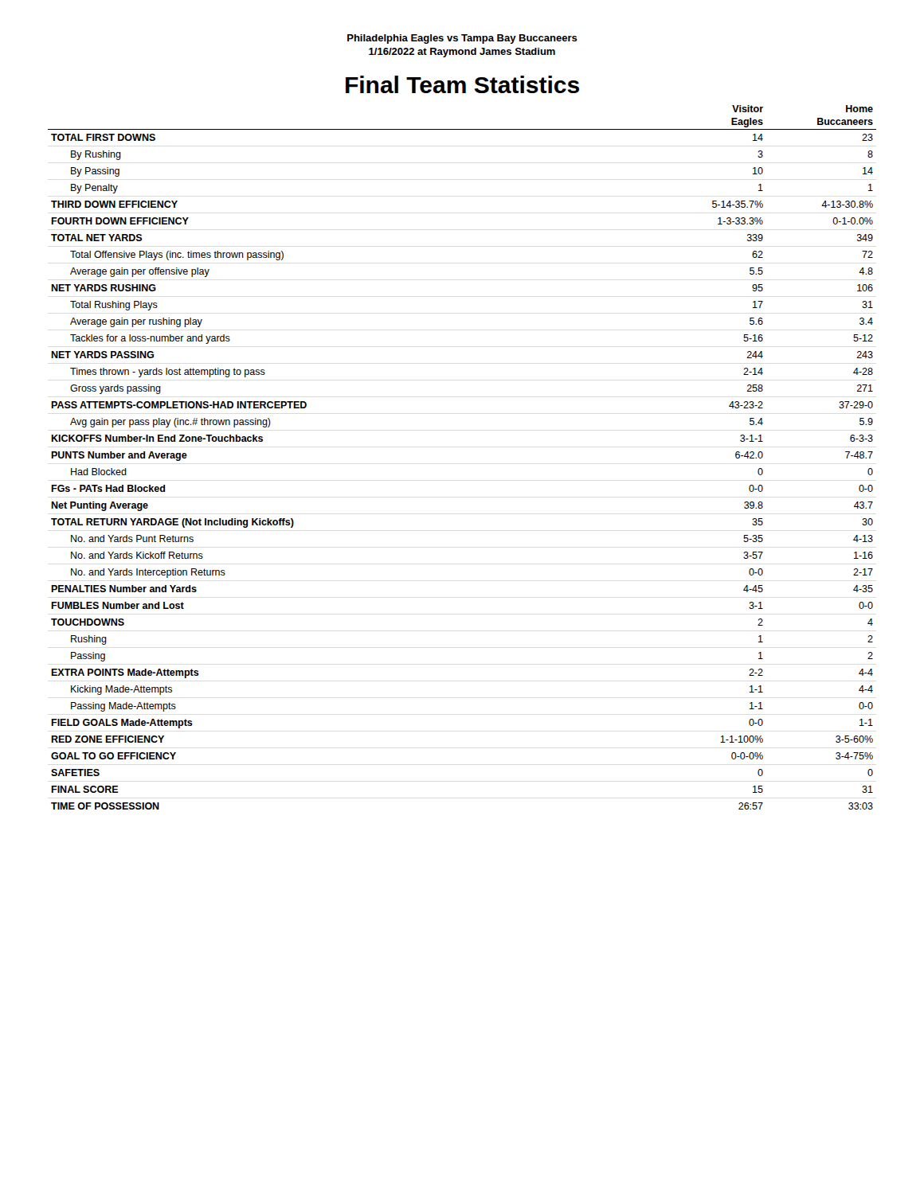Philadelphia Eagles vs Tampa Bay Buccaneers
1/16/2022 at Raymond James Stadium
Final Team Statistics
| | Visitor | Home |
| --- | --- | --- |
| | Eagles | Buccaneers |
| TOTAL FIRST DOWNS | 14 | 23 |
| By Rushing | 3 | 8 |
| By Passing | 10 | 14 |
| By Penalty | 1 | 1 |
| THIRD DOWN EFFICIENCY | 5-14-35.7% | 4-13-30.8% |
| FOURTH DOWN EFFICIENCY | 1-3-33.3% | 0-1-0.0% |
| TOTAL NET YARDS | 339 | 349 |
| Total Offensive Plays (inc. times thrown passing) | 62 | 72 |
| Average gain per offensive play | 5.5 | 4.8 |
| NET YARDS RUSHING | 95 | 106 |
| Total Rushing Plays | 17 | 31 |
| Average gain per rushing play | 5.6 | 3.4 |
| Tackles for a loss-number and yards | 5-16 | 5-12 |
| NET YARDS PASSING | 244 | 243 |
| Times thrown - yards lost attempting to pass | 2-14 | 4-28 |
| Gross yards passing | 258 | 271 |
| PASS ATTEMPTS-COMPLETIONS-HAD INTERCEPTED | 43-23-2 | 37-29-0 |
| Avg gain per pass play (inc.# thrown passing) | 5.4 | 5.9 |
| KICKOFFS Number-In End Zone-Touchbacks | 3-1-1 | 6-3-3 |
| PUNTS Number and Average | 6-42.0 | 7-48.7 |
| Had Blocked | 0 | 0 |
| FGs - PATs Had Blocked | 0-0 | 0-0 |
| Net Punting Average | 39.8 | 43.7 |
| TOTAL RETURN YARDAGE (Not Including Kickoffs) | 35 | 30 |
| No. and Yards Punt Returns | 5-35 | 4-13 |
| No. and Yards Kickoff Returns | 3-57 | 1-16 |
| No. and Yards Interception Returns | 0-0 | 2-17 |
| PENALTIES Number and Yards | 4-45 | 4-35 |
| FUMBLES Number and Lost | 3-1 | 0-0 |
| TOUCHDOWNS | 2 | 4 |
| Rushing | 1 | 2 |
| Passing | 1 | 2 |
| EXTRA POINTS Made-Attempts | 2-2 | 4-4 |
| Kicking Made-Attempts | 1-1 | 4-4 |
| Passing Made-Attempts | 1-1 | 0-0 |
| FIELD GOALS Made-Attempts | 0-0 | 1-1 |
| RED ZONE EFFICIENCY | 1-1-100% | 3-5-60% |
| GOAL TO GO EFFICIENCY | 0-0-0% | 3-4-75% |
| SAFETIES | 0 | 0 |
| FINAL SCORE | 15 | 31 |
| TIME OF POSSESSION | 26:57 | 33:03 |